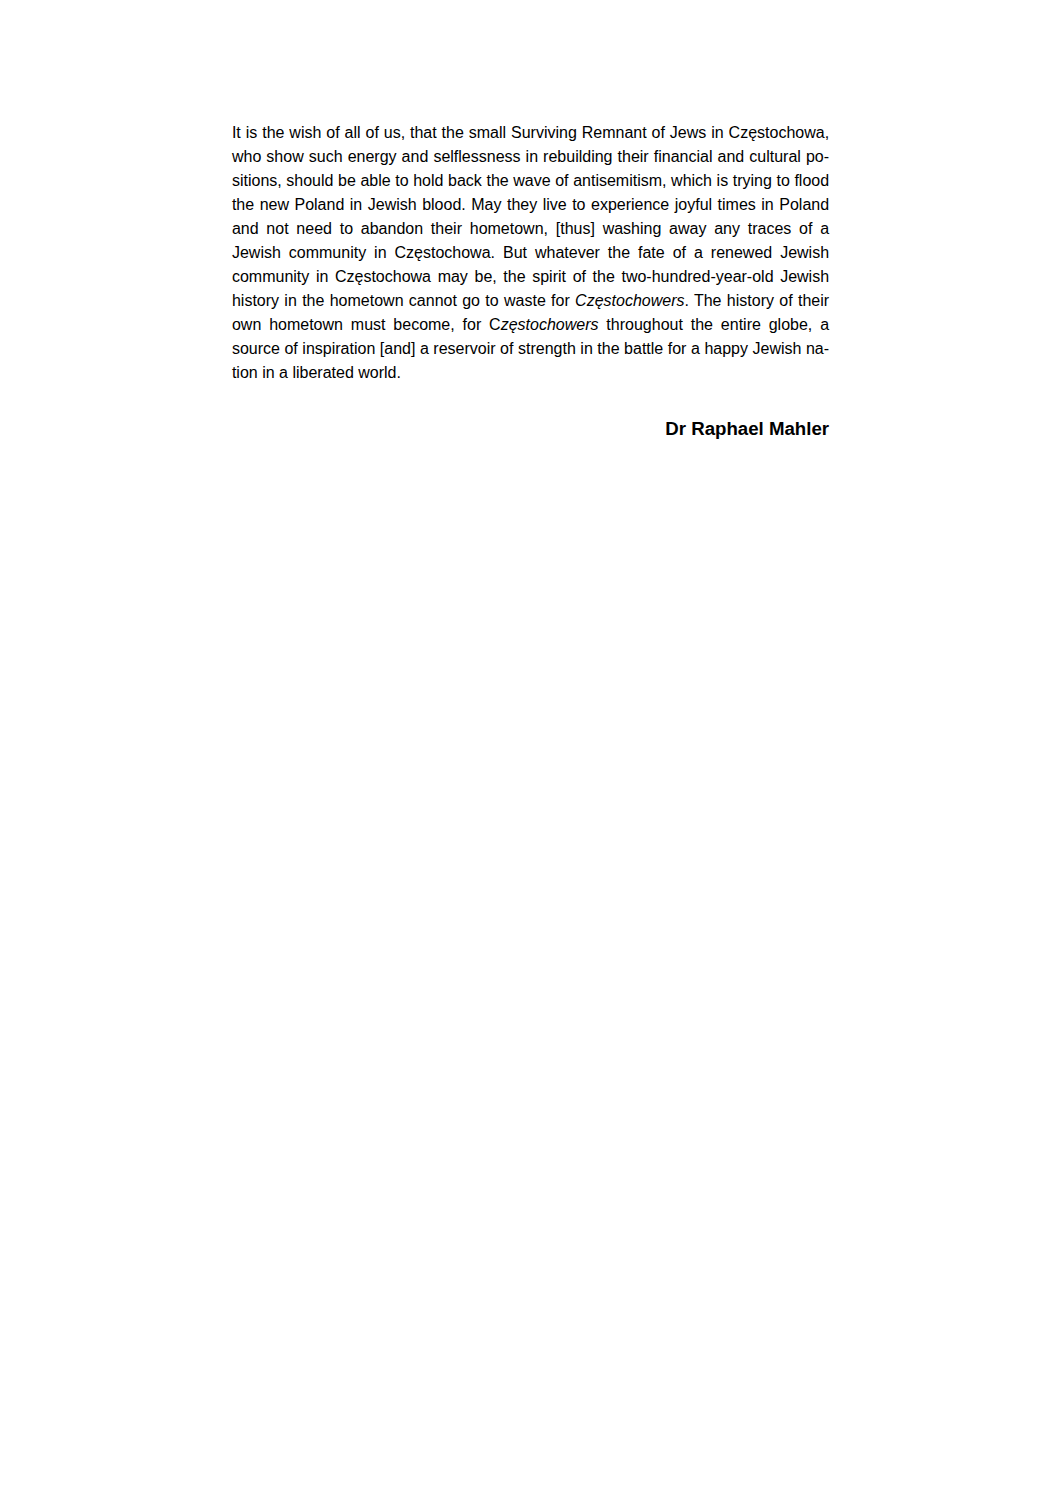It is the wish of all of us, that the small Surviving Remnant of Jews in Częstochowa, who show such energy and selflessness in rebuilding their financial and cultural positions, should be able to hold back the wave of antisemitism, which is trying to flood the new Poland in Jewish blood. May they live to experience joyful times in Poland and not need to abandon their hometown, [thus] washing away any traces of a Jewish community in Częstochowa. But whatever the fate of a renewed Jewish community in Częstochowa may be, the spirit of the two-hundred-year-old Jewish history in the hometown cannot go to waste for Częstochowers. The history of their own hometown must become, for Częstochowers throughout the entire globe, a source of inspiration [and] a reservoir of strength in the battle for a happy Jewish nation in a liberated world.
Dr Raphael Mahler